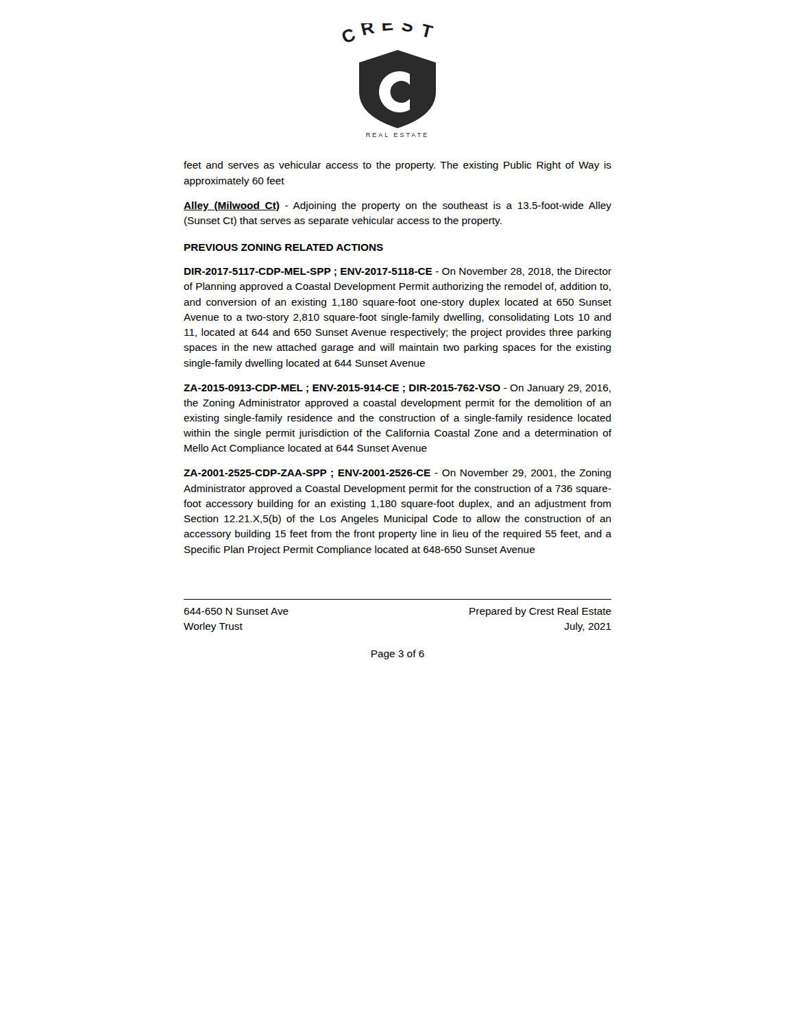C R E S T REAL ESTATE
feet and serves as vehicular access to the property. The existing Public Right of Way is approximately 60 feet
Alley (Milwood Ct) - Adjoining the property on the southeast is a 13.5-foot-wide Alley (Sunset Ct) that serves as separate vehicular access to the property.
PREVIOUS ZONING RELATED ACTIONS
DIR-2017-5117-CDP-MEL-SPP ; ENV-2017-5118-CE - On November 28, 2018, the Director of Planning approved a Coastal Development Permit authorizing the remodel of, addition to, and conversion of an existing 1,180 square-foot one-story duplex located at 650 Sunset Avenue to a two-story 2,810 square-foot single-family dwelling, consolidating Lots 10 and 11, located at 644 and 650 Sunset Avenue respectively; the project provides three parking spaces in the new attached garage and will maintain two parking spaces for the existing single-family dwelling located at 644 Sunset Avenue
ZA-2015-0913-CDP-MEL ; ENV-2015-914-CE ; DIR-2015-762-VSO - On January 29, 2016, the Zoning Administrator approved a coastal development permit for the demolition of an existing single-family residence and the construction of a single-family residence located within the single permit jurisdiction of the California Coastal Zone and a determination of Mello Act Compliance located at 644 Sunset Avenue
ZA-2001-2525-CDP-ZAA-SPP ; ENV-2001-2526-CE - On November 29, 2001, the Zoning Administrator approved a Coastal Development permit for the construction of a 736 square-foot accessory building for an existing 1,180 square-foot duplex, and an adjustment from Section 12.21.X,5(b) of the Los Angeles Municipal Code to allow the construction of an accessory building 15 feet from the front property line in lieu of the required 55 feet, and a Specific Plan Project Permit Compliance located at 648-650 Sunset Avenue
644-650 N Sunset Ave
Worley Trust
Prepared by Crest Real Estate
July, 2021
Page 3 of 6